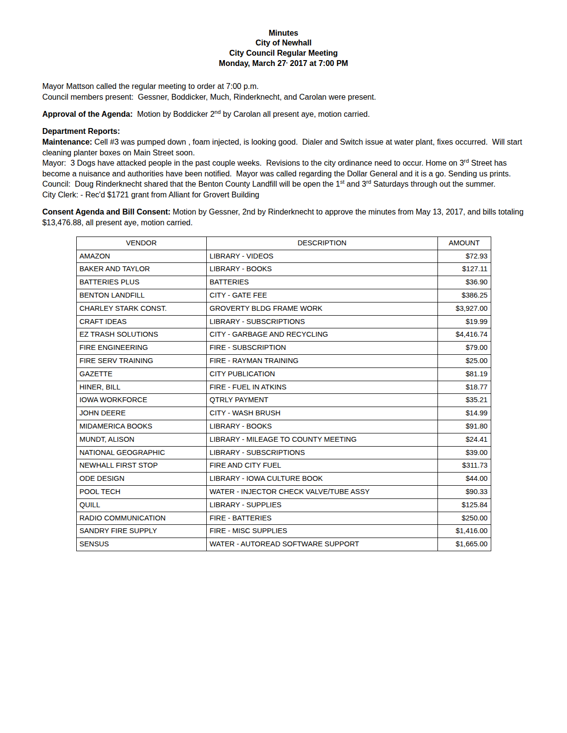Minutes
City of Newhall
City Council Regular Meeting
Monday, March 27, 2017 at 7:00 PM
Mayor Mattson called the regular meeting to order at 7:00 p.m.
Council members present: Gessner, Boddicker, Much, Rinderknecht, and Carolan were present.
Approval of the Agenda: Motion by Boddicker 2nd by Carolan all present aye, motion carried.
Department Reports:
Maintenance: Cell #3 was pumped down , foam injected, is looking good. Dialer and Switch issue at water plant, fixes occurred. Will start cleaning planter boxes on Main Street soon.
Mayor: 3 Dogs have attacked people in the past couple weeks. Revisions to the city ordinance need to occur. Home on 3rd Street has become a nuisance and authorities have been notified. Mayor was called regarding the Dollar General and it is a go. Sending us prints.
Council: Doug Rinderknecht shared that the Benton County Landfill will be open the 1st and 3rd Saturdays through out the summer.
City Clerk: - Rec'd $1721 grant from Alliant for Grovert Building
Consent Agenda and Bill Consent: Motion by Gessner, 2nd by Rinderknecht to approve the minutes from May 13, 2017, and bills totaling $13,476.88, all present aye, motion carried.
| VENDOR | DESCRIPTION | AMOUNT |
| --- | --- | --- |
| AMAZON | LIBRARY - VIDEOS | $72.93 |
| BAKER AND TAYLOR | LIBRARY - BOOKS | $127.11 |
| BATTERIES PLUS | BATTERIES | $36.90 |
| BENTON LANDFILL | CITY - GATE FEE | $386.25 |
| CHARLEY STARK CONST. | GROVERTY BLDG FRAME WORK | $3,927.00 |
| CRAFT IDEAS | LIBRARY - SUBSCRIPTIONS | $19.99 |
| EZ TRASH SOLUTIONS | CITY - GARBAGE AND RECYCLING | $4,416.74 |
| FIRE ENGINEERING | FIRE - SUBSCRIPTION | $79.00 |
| FIRE SERV TRAINING | FIRE - RAYMAN TRAINING | $25.00 |
| GAZETTE | CITY PUBLICATION | $81.19 |
| HINER, BILL | FIRE - FUEL IN ATKINS | $18.77 |
| IOWA WORKFORCE | QTRLY PAYMENT | $35.21 |
| JOHN DEERE | CITY - WASH BRUSH | $14.99 |
| MIDAMERICA BOOKS | LIBRARY - BOOKS | $91.80 |
| MUNDT, ALISON | LIBRARY - MILEAGE TO COUNTY MEETING | $24.41 |
| NATIONAL GEOGRAPHIC | LIBRARY - SUBSCRIPTIONS | $39.00 |
| NEWHALL FIRST STOP | FIRE AND CITY FUEL | $311.73 |
| ODE DESIGN | LIBRARY - IOWA CULTURE BOOK | $44.00 |
| POOL TECH | WATER - INJECTOR CHECK VALVE/TUBE ASSY | $90.33 |
| QUILL | LIBRARY - SUPPLIES | $125.84 |
| RADIO COMMUNICATION | FIRE - BATTERIES | $250.00 |
| SANDRY FIRE SUPPLY | FIRE - MISC SUPPLIES | $1,416.00 |
| SENSUS | WATER - AUTOREAD SOFTWARE SUPPORT | $1,665.00 |